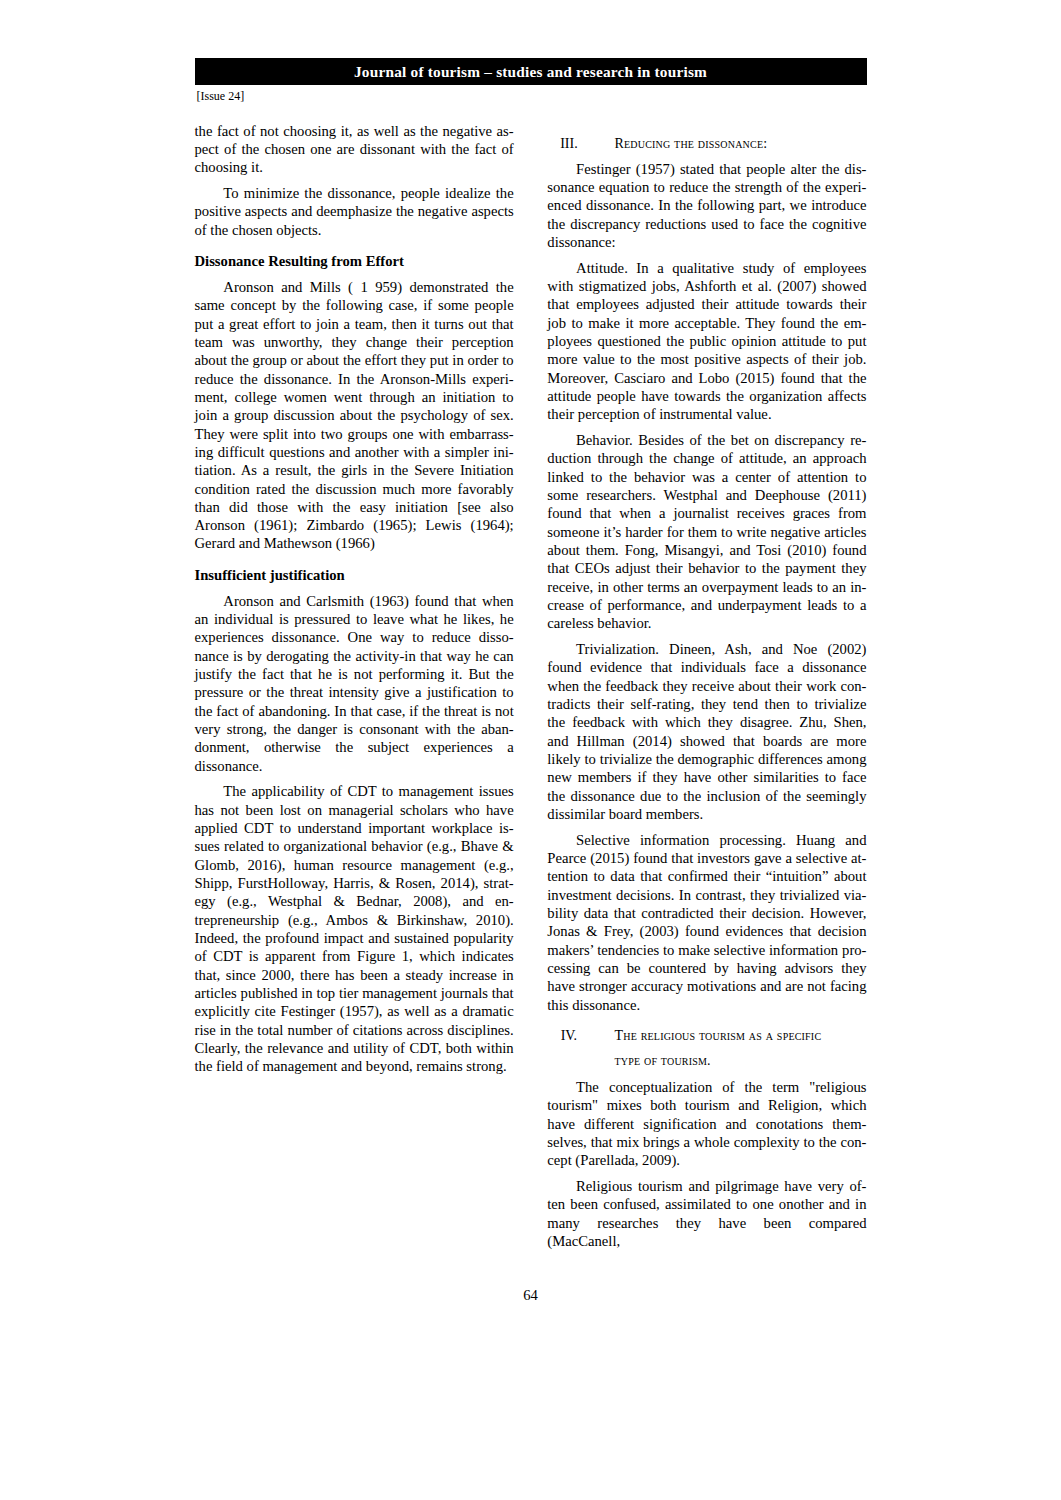Journal of tourism – studies and research in tourism
[Issue 24]
the fact of not choosing it, as well as the negative aspect of the chosen one are dissonant with the fact of choosing it.
To minimize the dissonance, people idealize the positive aspects and deemphasize the negative aspects of the chosen objects.
Dissonance Resulting from Effort
Aronson and Mills ( 1 959) demonstrated the same concept by the following case, if some people put a great effort to join a team, then it turns out that team was unworthy, they change their perception about the group or about the effort they put in order to reduce the dissonance. In the Aronson-Mills experiment, college women went through an initiation to join a group discussion about the psychology of sex. They were split into two groups one with embarrassing difficult questions and another with a simpler initiation. As a result, the girls in the Severe Initiation condition rated the discussion much more favorably than did those with the easy initiation [see also Aronson (1961); Zimbardo (1965); Lewis (1964); Gerard and Mathewson (1966)
Insufficient justification
Aronson and Carlsmith (1963) found that when an individual is pressured to leave what he likes, he experiences dissonance. One way to reduce dissonance is by derogating the activity-in that way he can justify the fact that he is not performing it. But the pressure or the threat intensity give a justification to the fact of abandoning. In that case, if the threat is not very strong, the danger is consonant with the abandonment, otherwise the subject experiences a dissonance.
The applicability of CDT to management issues has not been lost on managerial scholars who have applied CDT to understand important workplace issues related to organizational behavior (e.g., Bhave & Glomb, 2016), human resource management (e.g., Shipp, FurstHolloway, Harris, & Rosen, 2014), strategy (e.g., Westphal & Bednar, 2008), and entrepreneurship (e.g., Ambos & Birkinshaw, 2010). Indeed, the profound impact and sustained popularity of CDT is apparent from Figure 1, which indicates that, since 2000, there has been a steady increase in articles published in top tier management journals that explicitly cite Festinger (1957), as well as a dramatic rise in the total number of citations across disciplines. Clearly, the relevance and utility of CDT, both within the field of management and beyond, remains strong.
III.
Reducing the dissonance:
Festinger (1957) stated that people alter the dissonance equation to reduce the strength of the experienced dissonance. In the following part, we introduce the discrepancy reductions used to face the cognitive dissonance:
Attitude. In a qualitative study of employees with stigmatized jobs, Ashforth et al. (2007) showed that employees adjusted their attitude towards their job to make it more acceptable. They found the employees questioned the public opinion attitude to put more value to the most positive aspects of their job. Moreover, Casciaro and Lobo (2015) found that the attitude people have towards the organization affects their perception of instrumental value.
Behavior. Besides of the bet on discrepancy reduction through the change of attitude, an approach linked to the behavior was a center of attention to some researchers. Westphal and Deephouse (2011) found that when a journalist receives graces from someone it’s harder for them to write negative articles about them. Fong, Misangyi, and Tosi (2010) found that CEOs adjust their behavior to the payment they receive, in other terms an overpayment leads to an increase of performance, and underpayment leads to a careless behavior.
Trivialization. Dineen, Ash, and Noe (2002) found evidence that individuals face a dissonance when the feedback they receive about their work contradicts their self-rating, they tend then to trivialize the feedback with which they disagree. Zhu, Shen, and Hillman (2014) showed that boards are more likely to trivialize the demographic differences among new members if they have other similarities to face the dissonance due to the inclusion of the seemingly dissimilar board members.
Selective information processing. Huang and Pearce (2015) found that investors gave a selective attention to data that confirmed their “intuition” about investment decisions. In contrast, they trivialized viability data that contradicted their decision. However, Jonas & Frey, (2003) found evidences that decision makers’ tendencies to make selective information processing can be countered by having advisors they have stronger accuracy motivations and are not facing this dissonance.
IV.
The religious tourism as a specific
type of tourism.
The conceptualization of the term "religious tourism" mixes both tourism and Religion, which have different signification and conotations themselves, that mix brings a whole complexity to the concept (Parellada, 2009).
Religious tourism and pilgrimage have very often been confused, assimilated to one onother and in many researches they have been compared (MacCanell,
64